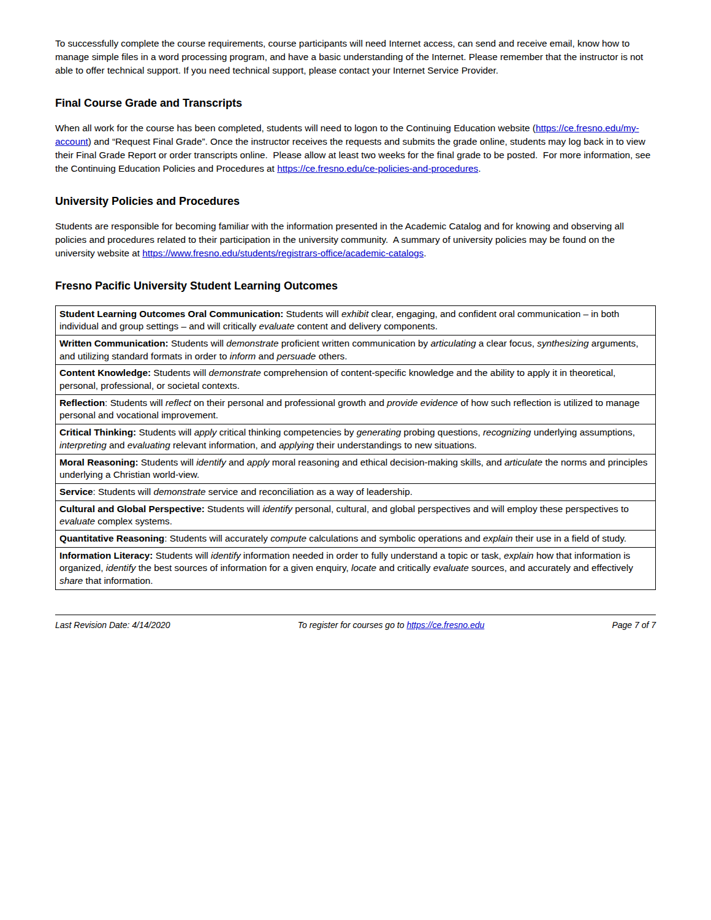To successfully complete the course requirements, course participants will need Internet access, can send and receive email, know how to manage simple files in a word processing program, and have a basic understanding of the Internet. Please remember that the instructor is not able to offer technical support. If you need technical support, please contact your Internet Service Provider.
Final Course Grade and Transcripts
When all work for the course has been completed, students will need to logon to the Continuing Education website (https://ce.fresno.edu/my-account) and “Request Final Grade”. Once the instructor receives the requests and submits the grade online, students may log back in to view their Final Grade Report or order transcripts online. Please allow at least two weeks for the final grade to be posted. For more information, see the Continuing Education Policies and Procedures at https://ce.fresno.edu/ce-policies-and-procedures.
University Policies and Procedures
Students are responsible for becoming familiar with the information presented in the Academic Catalog and for knowing and observing all policies and procedures related to their participation in the university community. A summary of university policies may be found on the university website at https://www.fresno.edu/students/registrars-office/academic-catalogs.
Fresno Pacific University Student Learning Outcomes
| Student Learning Outcomes Oral Communication: Students will exhibit clear, engaging, and confident oral communication – in both individual and group settings – and will critically evaluate content and delivery components. |
| Written Communication: Students will demonstrate proficient written communication by articulating a clear focus, synthesizing arguments, and utilizing standard formats in order to inform and persuade others. |
| Content Knowledge: Students will demonstrate comprehension of content-specific knowledge and the ability to apply it in theoretical, personal, professional, or societal contexts. |
| Reflection : Students will reflect on their personal and professional growth and provide evidence of how such reflection is utilized to manage personal and vocational improvement. |
| Critical Thinking: Students will apply critical thinking competencies by generating probing questions, recognizing underlying assumptions, interpreting and evaluating relevant information, and applying their understandings to new situations. |
| Moral Reasoning: Students will identify and apply moral reasoning and ethical decision-making skills, and articulate the norms and principles underlying a Christian world-view. |
| Service : Students will demonstrate service and reconciliation as a way of leadership. |
| Cultural and Global Perspective: Students will identify personal, cultural, and global perspectives and will employ these perspectives to evaluate complex systems. |
| Quantitative Reasoning : Students will accurately compute calculations and symbolic operations and explain their use in a field of study. |
| Information Literacy: Students will identify information needed in order to fully understand a topic or task, explain how that information is organized, identify the best sources of information for a given enquiry, locate and critically evaluate sources, and accurately and effectively share that information. |
Last Revision Date: 4/14/2020 To register for courses go to https://ce.fresno.edu Page 7 of 7